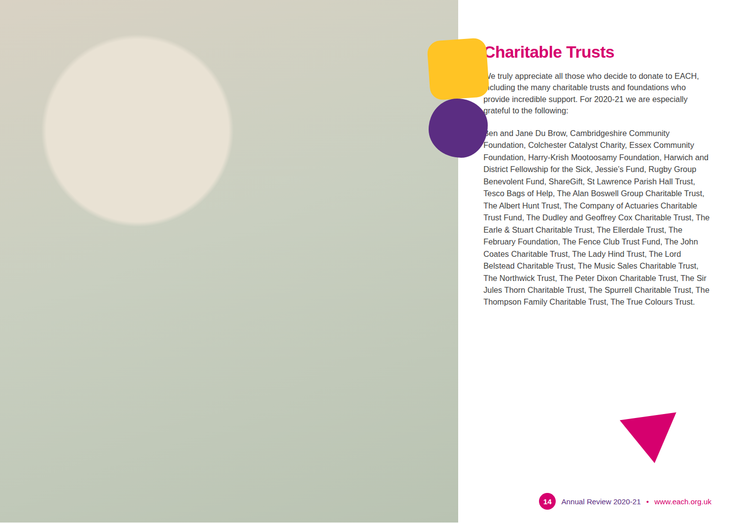Charitable Trusts
We truly appreciate all those who decide to donate to EACH, including the many charitable trusts and foundations who provide incredible support. For 2020-21 we are especially grateful to the following:
Ben and Jane Du Brow, Cambridgeshire Community Foundation, Colchester Catalyst Charity, Essex Community Foundation, Harry-Krish Mootoosamy Foundation, Harwich and District Fellowship for the Sick, Jessie’s Fund, Rugby Group Benevolent Fund, ShareGift, St Lawrence Parish Hall Trust, Tesco Bags of Help, The Alan Boswell Group Charitable Trust, The Albert Hunt Trust, The Company of Actuaries Charitable Trust Fund, The Dudley and Geoffrey Cox Charitable Trust, The Earle & Stuart Charitable Trust, The Ellerdale Trust, The February Foundation, The Fence Club Trust Fund, The John Coates Charitable Trust, The Lady Hind Trust, The Lord Belstead Charitable Trust, The Music Sales Charitable Trust, The Northwick Trust, The Peter Dixon Charitable Trust, The Sir Jules Thorn Charitable Trust, The Spurrell Charitable Trust, The Thompson Family Charitable Trust, The True Colours Trust.
14 Annual Review 2020-21 • www.each.org.uk